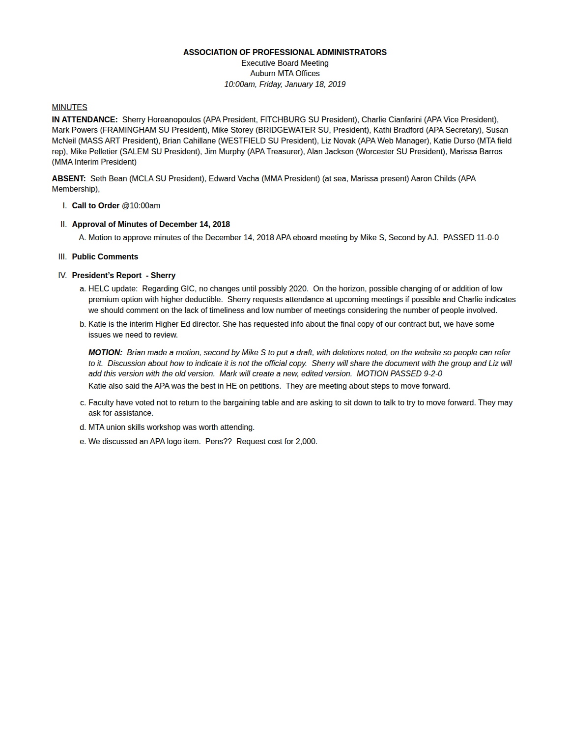Association of Professional Administrators Executive Board Meeting Auburn MTA Offices 10:00am, Friday, January 18, 2019
MINUTES
IN ATTENDANCE: Sherry Horeanopoulos (APA President, FITCHBURG SU President), Charlie Cianfarini (APA Vice President), Mark Powers (FRAMINGHAM SU President), Mike Storey (BRIDGEWATER SU, President), Kathi Bradford (APA Secretary), Susan McNeil (MASS ART President), Brian Cahillane (WESTFIELD SU President), Liz Novak (APA Web Manager), Katie Durso (MTA field rep), Mike Pelletier (SALEM SU President), Jim Murphy (APA Treasurer), Alan Jackson (Worcester SU President), Marissa Barros (MMA Interim President)
ABSENT: Seth Bean (MCLA SU President), Edward Vacha (MMA President) (at sea, Marissa present) Aaron Childs (APA Membership),
Call to Order @10:00am
Approval of Minutes of December 14, 2018
Motion to approve minutes of the December 14, 2018 APA eboard meeting by Mike S, Second by AJ. PASSED 11-0-0
Public Comments
President’s Report - Sherry
HELC update: Regarding GIC, no changes until possibly 2020. On the horizon, possible changing of or addition of low premium option with higher deductible. Sherry requests attendance at upcoming meetings if possible and Charlie indicates we should comment on the lack of timeliness and low number of meetings considering the number of people involved.
Katie is the interim Higher Ed director. She has requested info about the final copy of our contract but, we have some issues we need to review.
MOTION: Brian made a motion, second by Mike S to put a draft, with deletions noted, on the website so people can refer to it. Discussion about how to indicate it is not the official copy. Sherry will share the document with the group and Liz will add this version with the old version. Mark will create a new, edited version. MOTION PASSED 9-2-0
Katie also said the APA was the best in HE on petitions. They are meeting about steps to move forward.
Faculty have voted not to return to the bargaining table and are asking to sit down to talk to try to move forward. They may ask for assistance.
MTA union skills workshop was worth attending.
We discussed an APA logo item. Pens?? Request cost for 2,000.